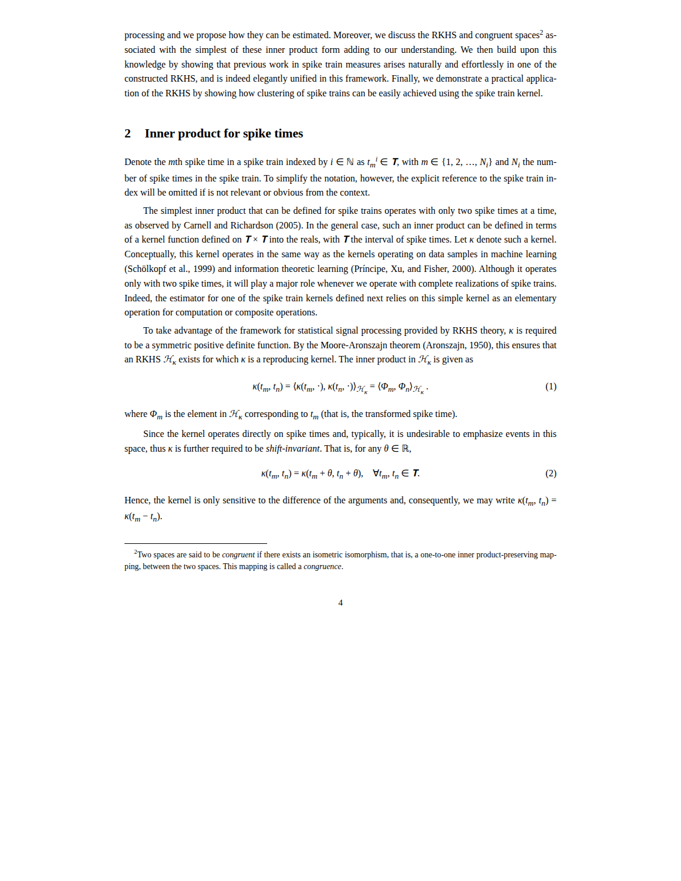processing and we propose how they can be estimated. Moreover, we discuss the RKHS and congruent spaces2 associated with the simplest of these inner product form adding to our understanding. We then build upon this knowledge by showing that previous work in spike train measures arises naturally and effortlessly in one of the constructed RKHS, and is indeed elegantly unified in this framework. Finally, we demonstrate a practical application of the RKHS by showing how clustering of spike trains can be easily achieved using the spike train kernel.
2 Inner product for spike times
Denote the mth spike time in a spike train indexed by i ∈ ℕ as tmi ∈ 𝐓, with m ∈ {1, 2, …, Ni} and Ni the number of spike times in the spike train. To simplify the notation, however, the explicit reference to the spike train index will be omitted if is not relevant or obvious from the context.
The simplest inner product that can be defined for spike trains operates with only two spike times at a time, as observed by Carnell and Richardson (2005). In the general case, such an inner product can be defined in terms of a kernel function defined on 𝐓 × 𝐓 into the reals, with 𝐓 the interval of spike times. Let κ denote such a kernel. Conceptually, this kernel operates in the same way as the kernels operating on data samples in machine learning (Schölkopf et al., 1999) and information theoretic learning (Príncipe, Xu, and Fisher, 2000). Although it operates only with two spike times, it will play a major role whenever we operate with complete realizations of spike trains. Indeed, the estimator for one of the spike train kernels defined next relies on this simple kernel as an elementary operation for computation or composite operations.
To take advantage of the framework for statistical signal processing provided by RKHS theory, κ is required to be a symmetric positive definite function. By the Moore-Aronszajn theorem (Aronszajn, 1950), this ensures that an RKHS ℋκ exists for which κ is a reproducing kernel. The inner product in ℋκ is given as
κ(tm, tn) = ⟨κ(tm, ·), κ(tn, ·)⟩ℋκ = ⟨Φm, Φn⟩ℋκ . (1)
where Φm is the element in ℋκ corresponding to tm (that is, the transformed spike time).
Since the kernel operates directly on spike times and, typically, it is undesirable to emphasize events in this space, thus κ is further required to be shift-invariant. That is, for any θ ∈ ℝ,
κ(tm, tn) = κ(tm + θ, tn + θ), ∀tm, tn ∈ 𝐓. (2)
Hence, the kernel is only sensitive to the difference of the arguments and, consequently, we may write κ(tm, tn) = κ(tm − tn).
2Two spaces are said to be congruent if there exists an isometric isomorphism, that is, a one-to-one inner product-preserving mapping, between the two spaces. This mapping is called a congruence.
4